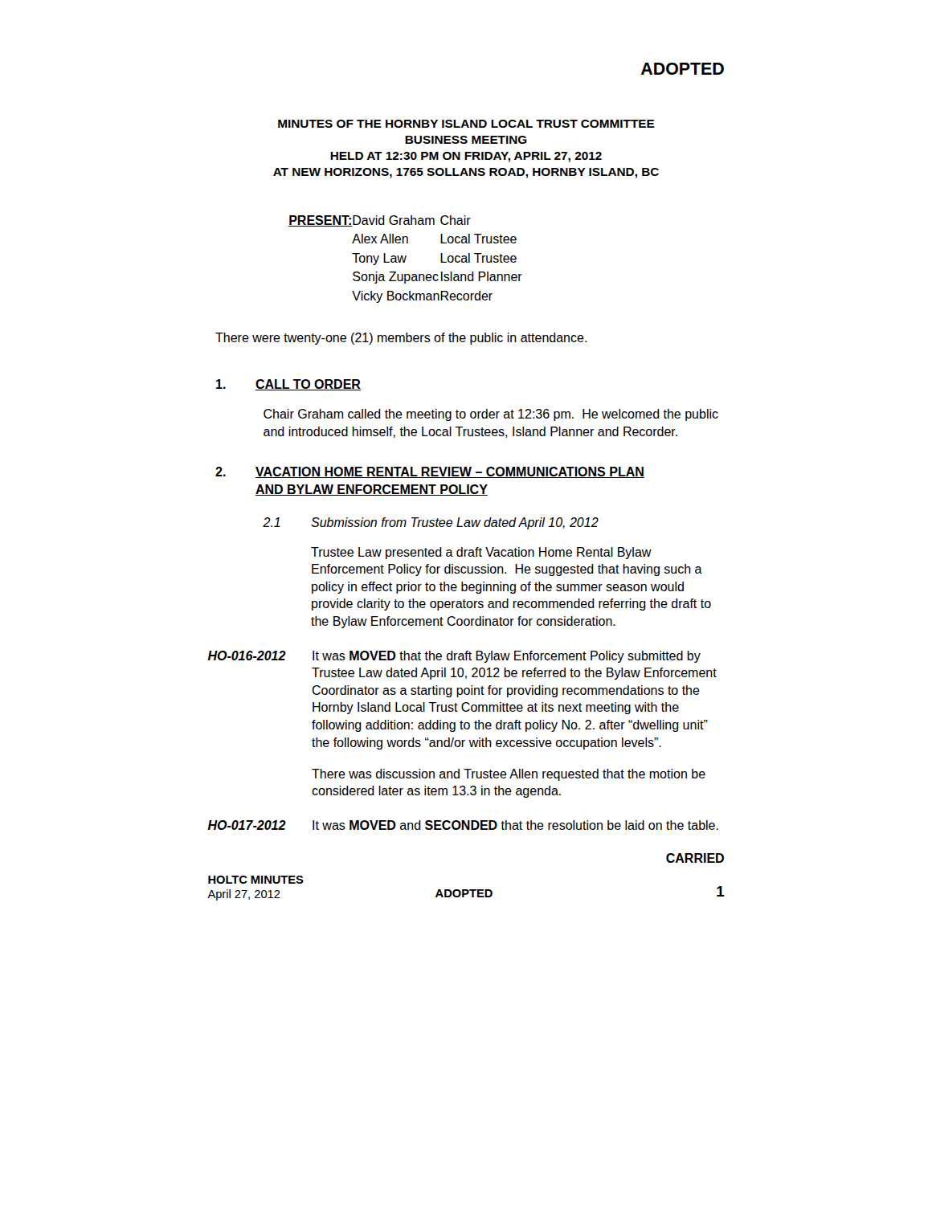ADOPTED
MINUTES OF THE HORNBY ISLAND LOCAL TRUST COMMITTEE
BUSINESS MEETING
HELD AT 12:30 PM ON FRIDAY, APRIL 27, 2012
AT NEW HORIZONS, 1765 SOLLANS ROAD, HORNBY ISLAND, BC
| PRESENT: | David Graham | Chair |
| | Alex Allen | Local Trustee |
| | Tony Law | Local Trustee |
| | Sonja Zupanec | Island Planner |
| | Vicky Bockman | Recorder |
There were twenty-one (21) members of the public in attendance.
1.
CALL TO ORDER
Chair Graham called the meeting to order at 12:36 pm. He welcomed the public and introduced himself, the Local Trustees, Island Planner and Recorder.
2.
VACATION HOME RENTAL REVIEW – COMMUNICATIONS PLAN AND BYLAW ENFORCEMENT POLICY
2.1 Submission from Trustee Law dated April 10, 2012
Trustee Law presented a draft Vacation Home Rental Bylaw Enforcement Policy for discussion. He suggested that having such a policy in effect prior to the beginning of the summer season would provide clarity to the operators and recommended referring the draft to the Bylaw Enforcement Coordinator for consideration.
HO-016-2012
It was MOVED that the draft Bylaw Enforcement Policy submitted by Trustee Law dated April 10, 2012 be referred to the Bylaw Enforcement Coordinator as a starting point for providing recommendations to the Hornby Island Local Trust Committee at its next meeting with the following addition: adding to the draft policy No. 2. after “dwelling unit” the following words “and/or with excessive occupation levels”.
There was discussion and Trustee Allen requested that the motion be considered later as item 13.3 in the agenda.
HO-017-2012
It was MOVED and SECONDED that the resolution be laid on the table.
CARRIED
HOLTC MINUTES
April 27, 2012
ADOPTED
1